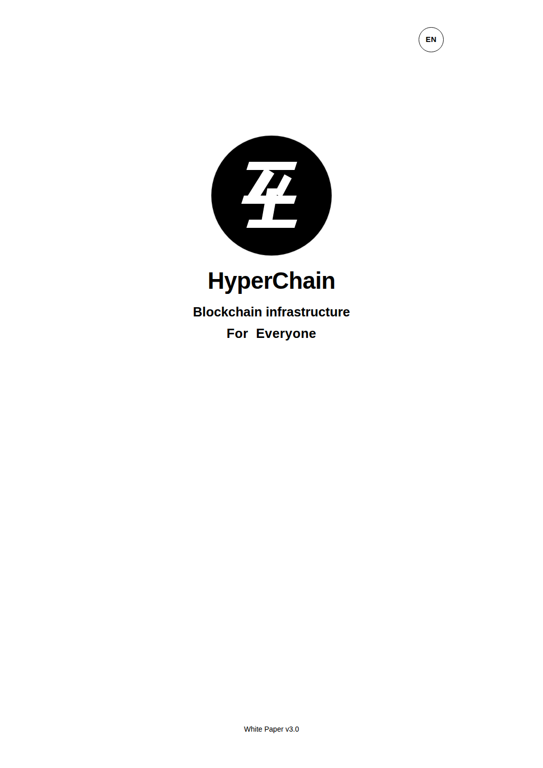EN
HyperChain
Blockchain infrastructure For Everyone
White Paper v3.0